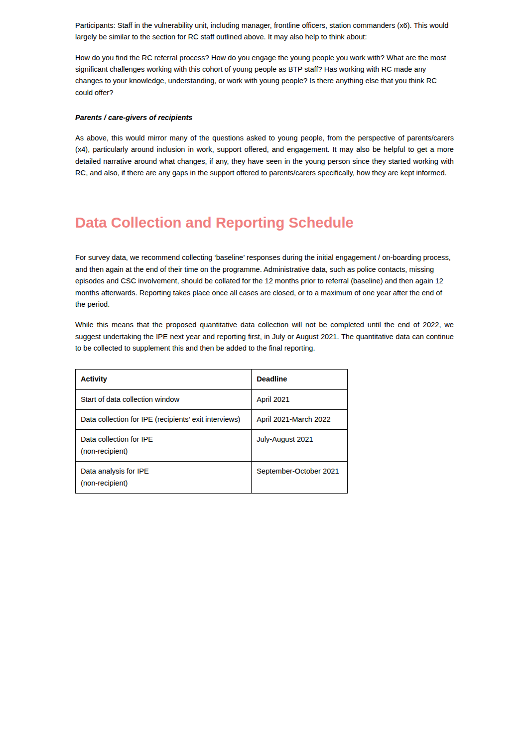Participants: Staff in the vulnerability unit, including manager, frontline officers, station commanders (x6). This would largely be similar to the section for RC staff outlined above. It may also help to think about:
How do you find the RC referral process? How do you engage the young people you work with? What are the most significant challenges working with this cohort of young people as BTP staff? Has working with RC made any changes to your knowledge, understanding, or work with young people? Is there anything else that you think RC could offer?
Parents / care-givers of recipients
As above, this would mirror many of the questions asked to young people, from the perspective of parents/carers (x4), particularly around inclusion in work, support offered, and engagement. It may also be helpful to get a more detailed narrative around what changes, if any, they have seen in the young person since they started working with RC, and also, if there are any gaps in the support offered to parents/carers specifically, how they are kept informed.
Data Collection and Reporting Schedule
For survey data, we recommend collecting ‘baseline’ responses during the initial engagement / on-boarding process, and then again at the end of their time on the programme. Administrative data, such as police contacts, missing episodes and CSC involvement, should be collated for the 12 months prior to referral (baseline) and then again 12 months afterwards. Reporting takes place once all cases are closed, or to a maximum of one year after the end of the period.
While this means that the proposed quantitative data collection will not be completed until the end of 2022, we suggest undertaking the IPE next year and reporting first, in July or August 2021. The quantitative data can continue to be collected to supplement this and then be added to the final reporting.
| Activity | Deadline |
| --- | --- |
| Start of data collection window | April 2021 |
| Data collection for IPE (recipients’ exit interviews) | April 2021-March 2022 |
| Data collection for IPE (non-recipient) | July-August 2021 |
| Data analysis for IPE (non-recipient) | September-October 2021 |